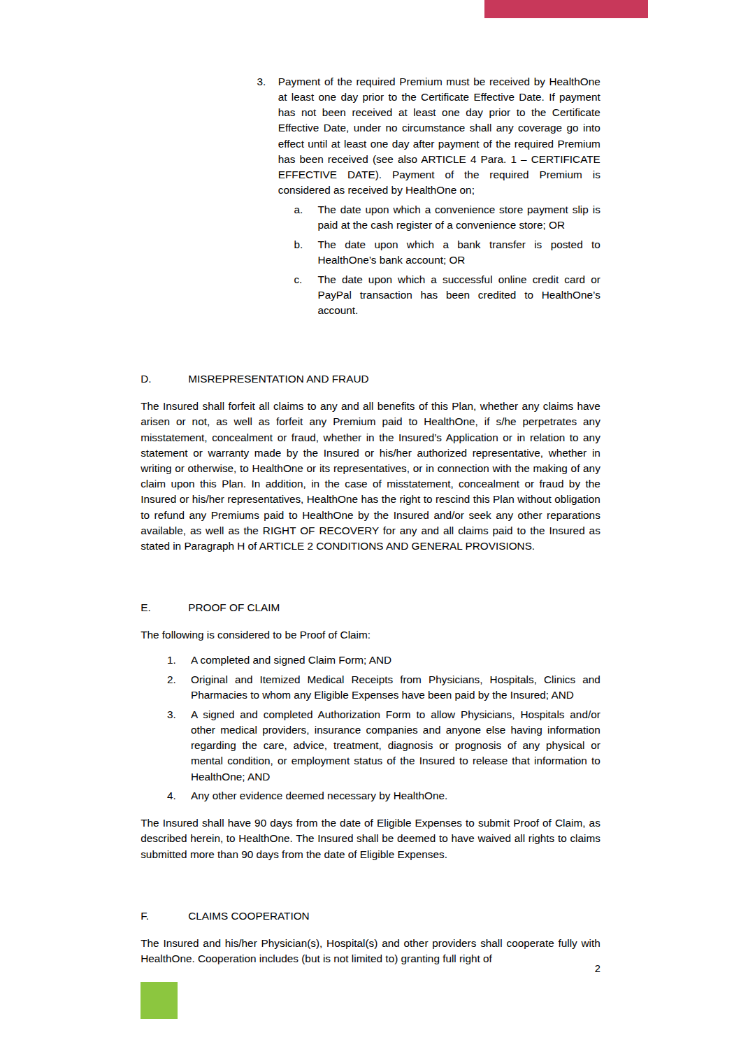3.
Payment of the required Premium must be received by HealthOne at least one day prior to the Certificate Effective Date. If payment has not been received at least one day prior to the Certificate Effective Date, under no circumstance shall any coverage go into effect until at least one day after payment of the required Premium has been received (see also ARTICLE 4 Para. 1 – CERTIFICATE EFFECTIVE DATE). Payment of the required Premium is considered as received by HealthOne on;
a. The date upon which a convenience store payment slip is paid at the cash register of a convenience store; OR
b. The date upon which a bank transfer is posted to HealthOne’s bank account; OR
c. The date upon which a successful online credit card or PayPal transaction has been credited to HealthOne’s account.
D.
MISREPRESENTATION AND FRAUD
The Insured shall forfeit all claims to any and all benefits of this Plan, whether any claims have arisen or not, as well as forfeit any Premium paid to HealthOne, if s/he perpetrates any misstatement, concealment or fraud, whether in the Insured’s Application or in relation to any statement or warranty made by the Insured or his/her authorized representative, whether in writing or otherwise, to HealthOne or its representatives, or in connection with the making of any claim upon this Plan. In addition, in the case of misstatement, concealment or fraud by the Insured or his/her representatives, HealthOne has the right to rescind this Plan without obligation to refund any Premiums paid to HealthOne by the Insured and/or seek any other reparations available, as well as the RIGHT OF RECOVERY for any and all claims paid to the Insured as stated in Paragraph H of ARTICLE 2 CONDITIONS AND GENERAL PROVISIONS.
E.
PROOF OF CLAIM
The following is considered to be Proof of Claim:
A completed and signed Claim Form; AND
Original and Itemized Medical Receipts from Physicians, Hospitals, Clinics and Pharmacies to whom any Eligible Expenses have been paid by the Insured; AND
A signed and completed Authorization Form to allow Physicians, Hospitals and/or other medical providers, insurance companies and anyone else having information regarding the care, advice, treatment, diagnosis or prognosis of any physical or mental condition, or employment status of the Insured to release that information to HealthOne; AND
Any other evidence deemed necessary by HealthOne.
The Insured shall have 90 days from the date of Eligible Expenses to submit Proof of Claim, as described herein, to HealthOne. The Insured shall be deemed to have waived all rights to claims submitted more than 90 days from the date of Eligible Expenses.
F.
CLAIMS COOPERATION
The Insured and his/her Physician(s), Hospital(s) and other providers shall cooperate fully with HealthOne. Cooperation includes (but is not limited to) granting full right of
2